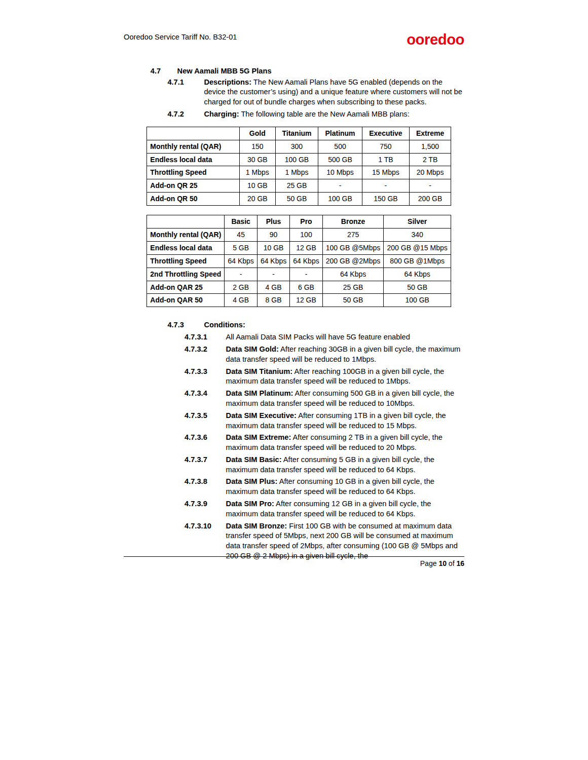Ooredoo Service Tariff No. B32-01
ooredoo
4.7 New Aamali MBB 5G Plans
4.7.1 Descriptions: The New Aamali Plans have 5G enabled (depends on the device the customer’s using) and a unique feature where customers will not be charged for out of bundle charges when subscribing to these packs.
4.7.2 Charging: The following table are the New Aamali MBB plans:
| | Gold | Titanium | Platinum | Executive | Extreme |
| --- | --- | --- | --- | --- | --- |
| Monthly rental (QAR) | 150 | 300 | 500 | 750 | 1,500 |
| Endless local data | 30 GB | 100 GB | 500 GB | 1 TB | 2 TB |
| Throttling Speed | 1 Mbps | 1 Mbps | 10 Mbps | 15 Mbps | 20 Mbps |
| Add-on QR 25 | 10 GB | 25 GB | - | - | - |
| Add-on QR 50 | 20 GB | 50 GB | 100 GB | 150 GB | 200 GB |
| | Basic | Plus | Pro | Bronze | Silver |
| --- | --- | --- | --- | --- | --- |
| Monthly rental (QAR) | 45 | 90 | 100 | 275 | 340 |
| Endless local data | 5 GB | 10 GB | 12 GB | 100 GB @5Mbps | 200 GB @15 Mbps |
| Throttling Speed | 64 Kbps | 64 Kbps | 64 Kbps | 200 GB @2Mbps | 800 GB @1Mbps |
| 2nd Throttling Speed | - | - | - | 64 Kbps | 64 Kbps |
| Add-on QAR 25 | 2 GB | 4 GB | 6 GB | 25 GB | 50 GB |
| Add-on QAR 50 | 4 GB | 8 GB | 12 GB | 50 GB | 100 GB |
4.7.3 Conditions:
4.7.3.1 All Aamali Data SIM Packs will have 5G feature enabled
4.7.3.2 Data SIM Gold: After reaching 30GB in a given bill cycle, the maximum data transfer speed will be reduced to 1Mbps.
4.7.3.3 Data SIM Titanium: After reaching 100GB in a given bill cycle, the maximum data transfer speed will be reduced to 1Mbps.
4.7.3.4 Data SIM Platinum: After consuming 500 GB in a given bill cycle, the maximum data transfer speed will be reduced to 10Mbps.
4.7.3.5 Data SIM Executive: After consuming 1TB in a given bill cycle, the maximum data transfer speed will be reduced to 15 Mbps.
4.7.3.6 Data SIM Extreme: After consuming 2 TB in a given bill cycle, the maximum data transfer speed will be reduced to 20 Mbps.
4.7.3.7 Data SIM Basic: After consuming 5 GB in a given bill cycle, the maximum data transfer speed will be reduced to 64 Kbps.
4.7.3.8 Data SIM Plus: After consuming 10 GB in a given bill cycle, the maximum data transfer speed will be reduced to 64 Kbps.
4.7.3.9 Data SIM Pro: After consuming 12 GB in a given bill cycle, the maximum data transfer speed will be reduced to 64 Kbps.
4.7.3.10 Data SIM Bronze: First 100 GB with be consumed at maximum data transfer speed of 5Mbps, next 200 GB will be consumed at maximum data transfer speed of 2Mbps, after consuming (100 GB @ 5Mbps and 200 GB @ 2 Mbps) in a given bill cycle, the
Page 10 of 16